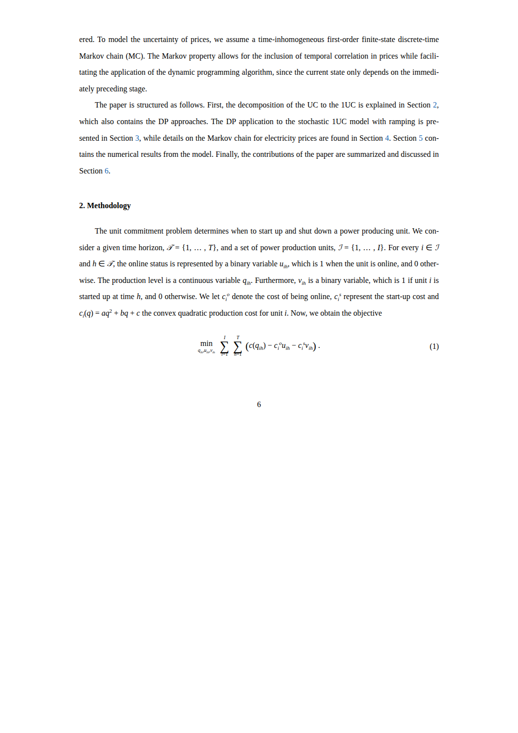ered. To model the uncertainty of prices, we assume a time-inhomogeneous first-order finite-state discrete-time Markov chain (MC). The Markov property allows for the inclusion of temporal correlation in prices while facilitating the application of the dynamic programming algorithm, since the current state only depends on the immediately preceding stage.
The paper is structured as follows. First, the decomposition of the UC to the 1UC is explained in Section 2, which also contains the DP approaches. The DP application to the stochastic 1UC model with ramping is presented in Section 3, while details on the Markov chain for electricity prices are found in Section 4. Section 5 contains the numerical results from the model. Finally, the contributions of the paper are summarized and discussed in Section 6.
2. Methodology
The unit commitment problem determines when to start up and shut down a power producing unit. We consider a given time horizon, 𝒯 = {1, … , T}, and a set of power production units, ℐ = {1, … , I}. For every i ∈ ℐ and h ∈ 𝒯, the online status is represented by a binary variable uih, which is 1 when the unit is online, and 0 otherwise. The production level is a continuous variable qih. Furthermore, vih is a binary variable, which is 1 if unit i is started up at time h, and 0 otherwise. We let cio denote the cost of being online, cis represent the start-up cost and ci(q) = aq2 + bq + c the convex quadratic production cost for unit i. Now, we obtain the objective
min qih,uih,vih I ∑ i=1 T ∑ h=1 (c(qih) − cio uih − cis vih) . (1)
6